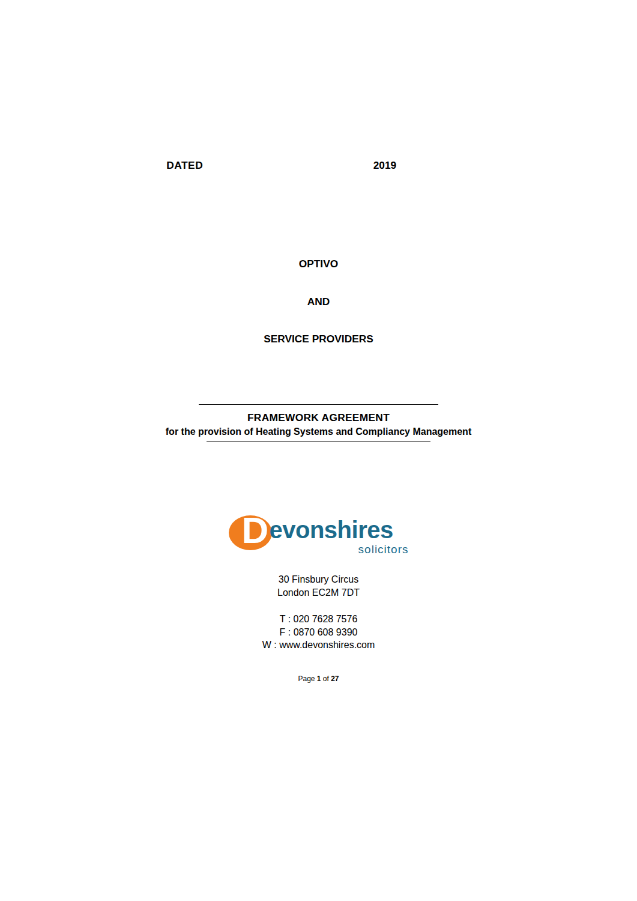DATED 2019
OPTIVO
AND
SERVICE PROVIDERS
FRAMEWORK AGREEMENT
for the provision of Heating Systems and Compliancy Management
D
evonshires
solicitors
30 Finsbury Circus
London EC2M 7DT
T : 020 7628 7576
F : 0870 608 9390
W : www.devonshires.com
Page 1 of 27